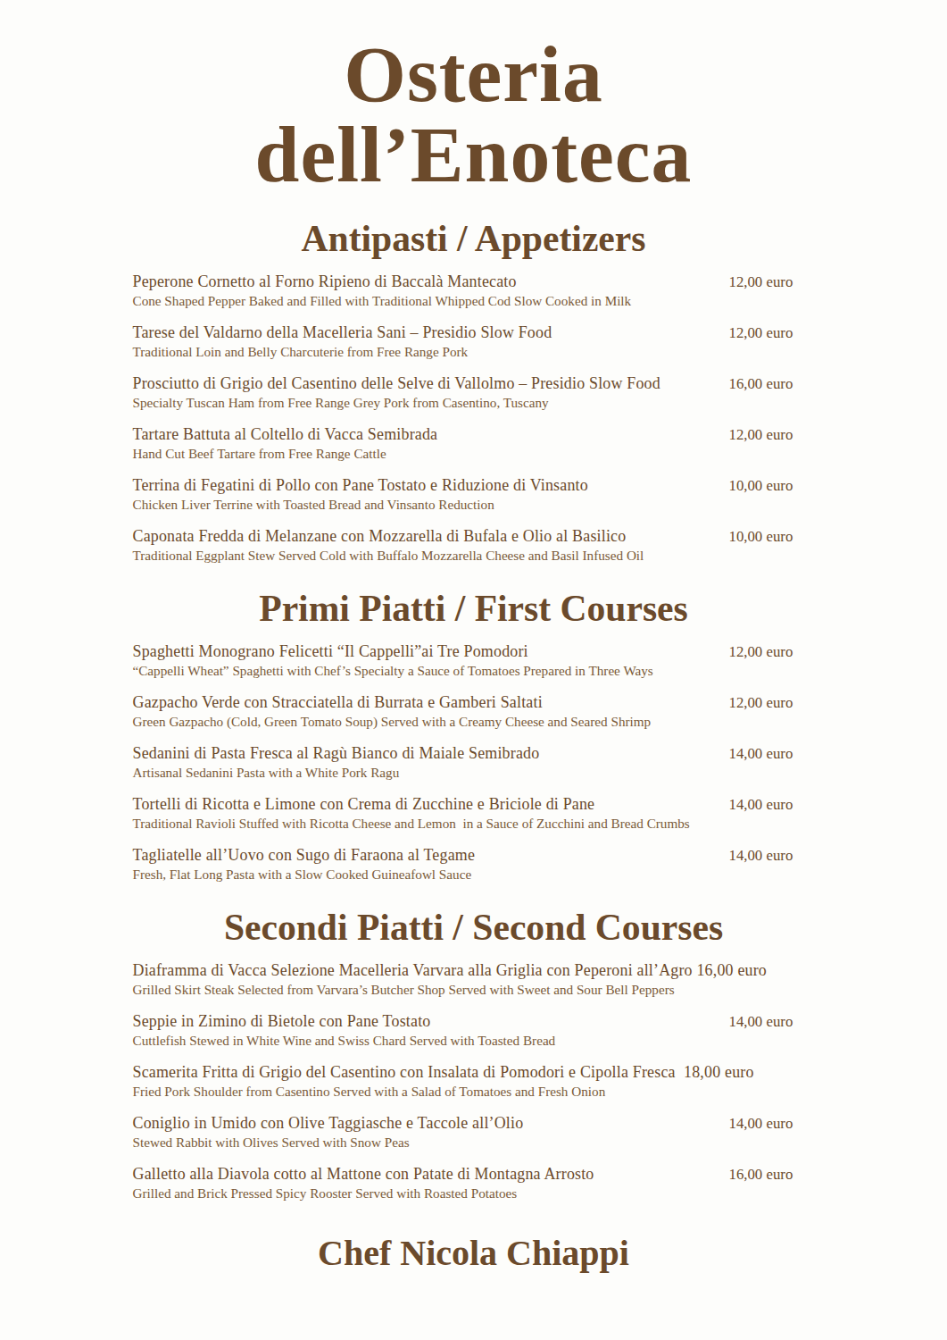Osteria dell’Enoteca
Antipasti / Appetizers
Peperone Cornetto al Forno Ripieno di Baccalà Mantecato 12,00 euro
Cone Shaped Pepper Baked and Filled with Traditional Whipped Cod Slow Cooked in Milk
Tarese del Valdarno della Macelleria Sani – Presidio Slow Food 12,00 euro
Traditional Loin and Belly Charcuterie from Free Range Pork
Prosciutto di Grigio del Casentino delle Selve di Vallolmo – Presidio Slow Food 16,00 euro
Specialty Tuscan Ham from Free Range Grey Pork from Casentino, Tuscany
Tartare Battuta al Coltello di Vacca Semibrada 12,00 euro
Hand Cut Beef Tartare from Free Range Cattle
Terrina di Fegatini di Pollo con Pane Tostato e Riduzione di Vinsanto 10,00 euro
Chicken Liver Terrine with Toasted Bread and Vinsanto Reduction
Caponata Fredda di Melanzane con Mozzarella di Bufala e Olio al Basilico 10,00 euro
Traditional Eggplant Stew Served Cold with Buffalo Mozzarella Cheese and Basil Infused Oil
Primi Piatti / First Courses
Spaghetti Monograno Felicetti “Il Cappelli”ai Tre Pomodori 12,00 euro
“Cappelli Wheat” Spaghetti with Chef’s Specialty a Sauce of Tomatoes Prepared in Three Ways
Gazpacho Verde con Stracciatella di Burrata e Gamberi Saltati 12,00 euro
Green Gazpacho (Cold, Green Tomato Soup) Served with a Creamy Cheese and Seared Shrimp
Sedanini di Pasta Fresca al Ragù Bianco di Maiale Semibrado 14,00 euro
Artisanal Sedanini Pasta with a White Pork Ragu
Tortelli di Ricotta e Limone con Crema di Zucchine e Briciole di Pane 14,00 euro
Traditional Ravioli Stuffed with Ricotta Cheese and Lemon in a Sauce of Zucchini and Bread Crumbs
Tagliatelle all’Uovo con Sugo di Faraona al Tegame 14,00 euro
Fresh, Flat Long Pasta with a Slow Cooked Guineafowl Sauce
Secondi Piatti / Second Courses
Diaframma di Vacca Selezione Macelleria Varvara alla Griglia con Peperoni all’Agro 16,00 euro
Grilled Skirt Steak Selected from Varvara’s Butcher Shop Served with Sweet and Sour Bell Peppers
Seppie in Zimino di Bietole con Pane Tostato 14,00 euro
Cuttlefish Stewed in White Wine and Swiss Chard Served with Toasted Bread
Scamerita Fritta di Grigio del Casentino con Insalata di Pomodori e Cipolla Fresca 18,00 euro
Fried Pork Shoulder from Casentino Served with a Salad of Tomatoes and Fresh Onion
Coniglio in Umido con Olive Taggiasche e Taccole all’Olio 14,00 euro
Stewed Rabbit with Olives Served with Snow Peas
Galletto alla Diavola cotto al Mattone con Patate di Montagna Arrosto 16,00 euro
Grilled and Brick Pressed Spicy Rooster Served with Roasted Potatoes
Chef Nicola Chiappi